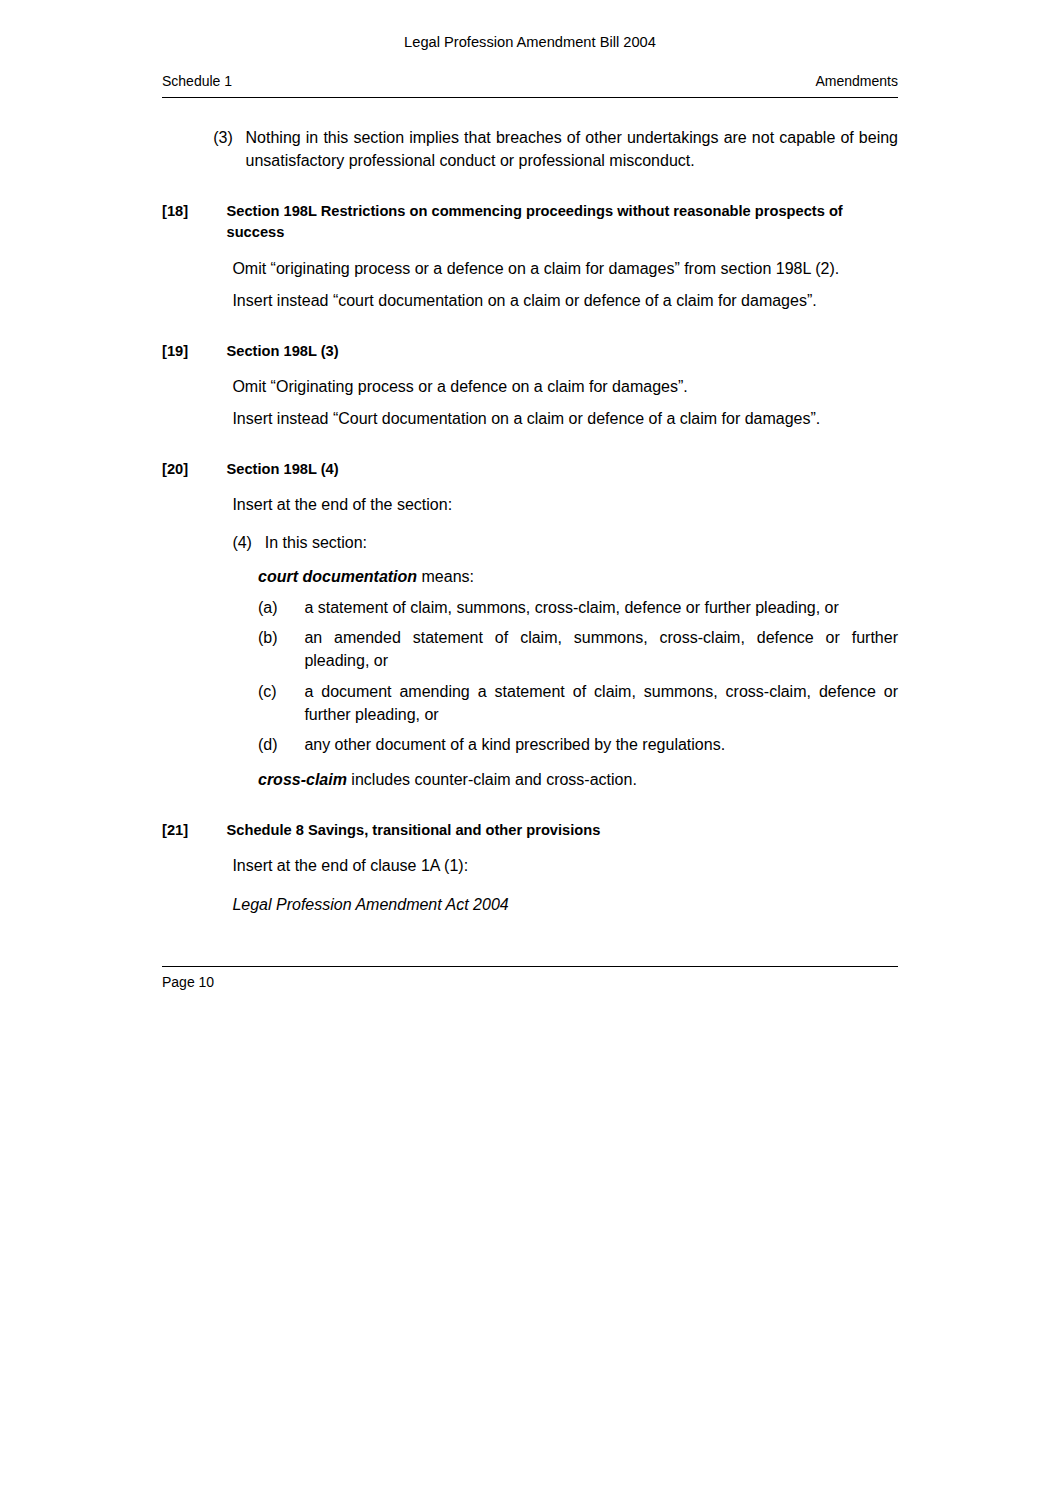Legal Profession Amendment Bill 2004
Schedule 1 Amendments
(3) Nothing in this section implies that breaches of other undertakings are not capable of being unsatisfactory professional conduct or professional misconduct.
[18] Section 198L Restrictions on commencing proceedings without reasonable prospects of success
Omit “originating process or a defence on a claim for damages” from section 198L (2).
Insert instead “court documentation on a claim or defence of a claim for damages”.
[19] Section 198L (3)
Omit “Originating process or a defence on a claim for damages”.
Insert instead “Court documentation on a claim or defence of a claim for damages”.
[20] Section 198L (4)
Insert at the end of the section:
(4) In this section:
court documentation means:
(a) a statement of claim, summons, cross-claim, defence or further pleading, or
(b) an amended statement of claim, summons, cross-claim, defence or further pleading, or
(c) a document amending a statement of claim, summons, cross-claim, defence or further pleading, or
(d) any other document of a kind prescribed by the regulations.
cross-claim includes counter-claim and cross-action.
[21] Schedule 8 Savings, transitional and other provisions
Insert at the end of clause 1A (1):
Legal Profession Amendment Act 2004
Page 10